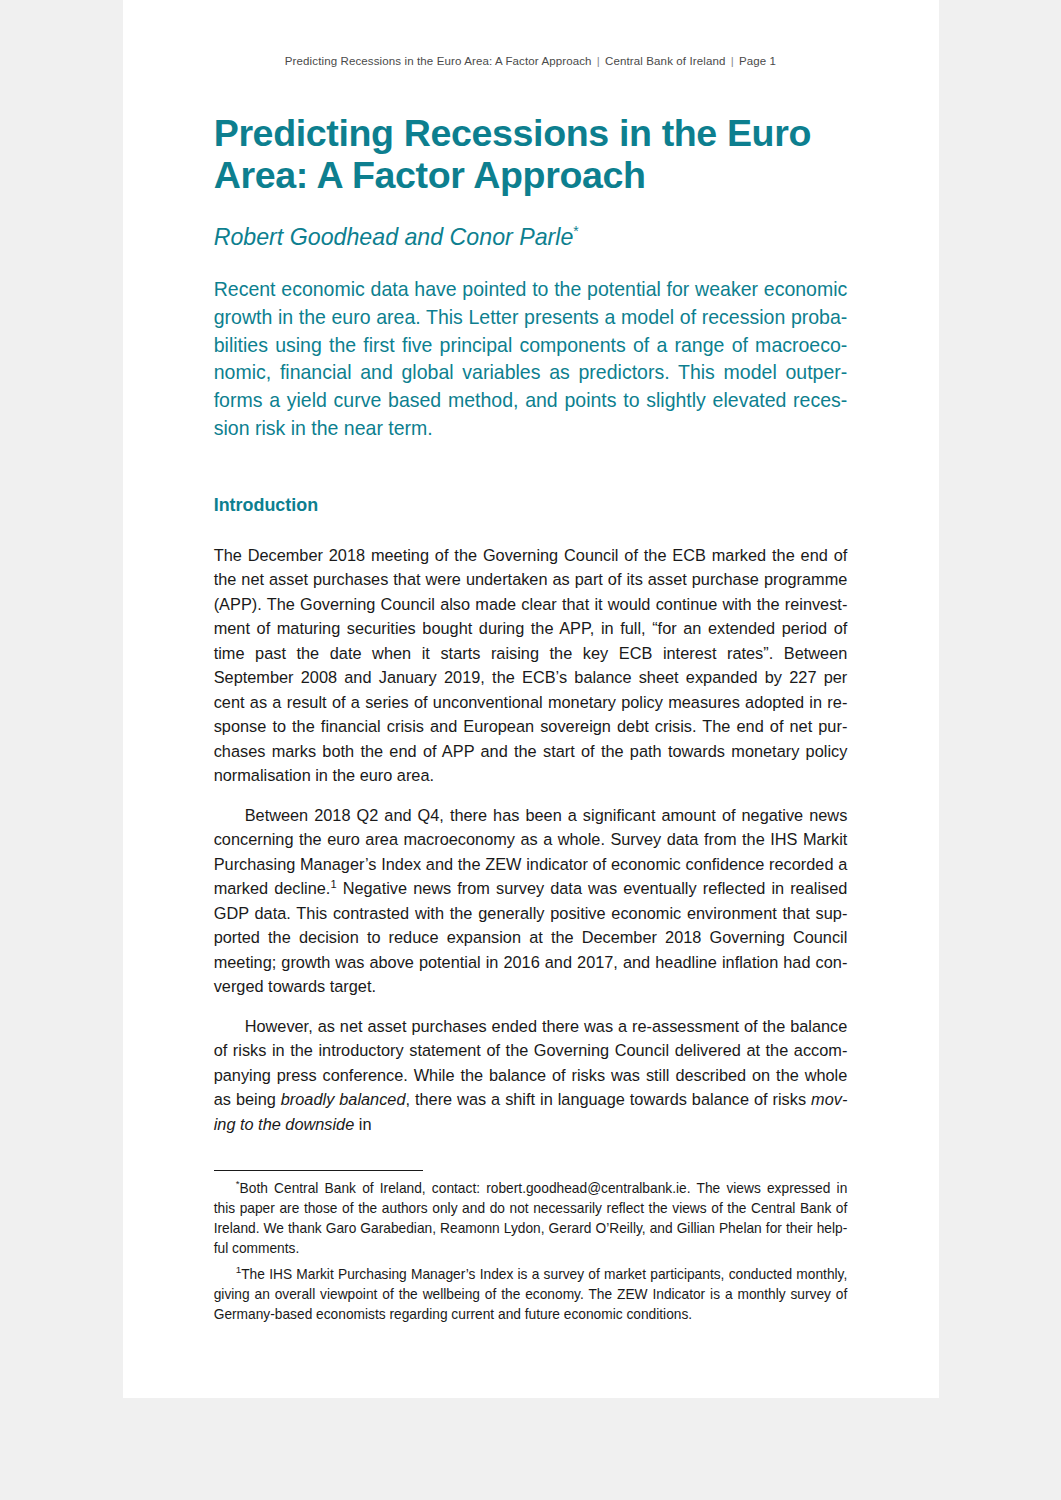Predicting Recessions in the Euro Area: A Factor Approach|Central Bank of Ireland|Page 1
Predicting Recessions in the Euro Area: A Factor Approach
Robert Goodhead and Conor Parle*
Recent economic data have pointed to the potential for weaker economic growth in the euro area. This Letter presents a model of recession probabilities using the first five principal components of a range of macroeconomic, financial and global variables as predictors. This model outperforms a yield curve based method, and points to slightly elevated recession risk in the near term.
Introduction
The December 2018 meeting of the Governing Council of the ECB marked the end of the net asset purchases that were undertaken as part of its asset purchase programme (APP). The Governing Council also made clear that it would continue with the reinvestment of maturing securities bought during the APP, in full, “for an extended period of time past the date when it starts raising the key ECB interest rates”. Between September 2008 and January 2019, the ECB’s balance sheet expanded by 227 per cent as a result of a series of unconventional monetary policy measures adopted in response to the financial crisis and European sovereign debt crisis. The end of net purchases marks both the end of APP and the start of the path towards monetary policy normalisation in the euro area.
Between 2018 Q2 and Q4, there has been a significant amount of negative news concerning the euro area macroeconomy as a whole. Survey data from the IHS Markit Purchasing Manager’s Index and the ZEW indicator of economic confidence recorded a marked decline.1 Negative news from survey data was eventually reflected in realised GDP data. This contrasted with the generally positive economic environment that supported the decision to reduce expansion at the December 2018 Governing Council meeting; growth was above potential in 2016 and 2017, and headline inflation had converged towards target.
However, as net asset purchases ended there was a re-assessment of the balance of risks in the introductory statement of the Governing Council delivered at the accompanying press conference. While the balance of risks was still described on the whole as being broadly balanced, there was a shift in language towards balance of risks moving to the downside in
*Both Central Bank of Ireland, contact: robert.goodhead@centralbank.ie. The views expressed in this paper are those of the authors only and do not necessarily reflect the views of the Central Bank of Ireland. We thank Garo Garabedian, Reamonn Lydon, Gerard O’Reilly, and Gillian Phelan for their helpful comments.
1The IHS Markit Purchasing Manager’s Index is a survey of market participants, conducted monthly, giving an overall viewpoint of the wellbeing of the economy. The ZEW Indicator is a monthly survey of Germany-based economists regarding current and future economic conditions.